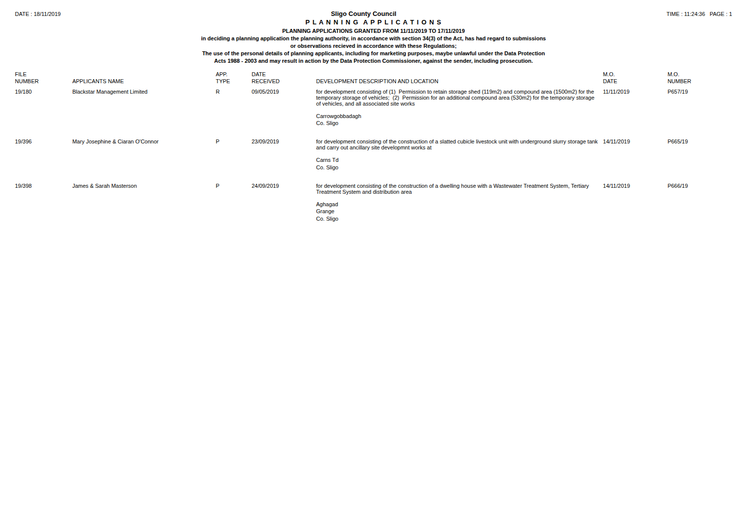DATE : 18/11/2019
Sligo County Council
TIME : 11:24:36 PAGE : 1
P L A N N I N G A P P L I C A T I O N S
PLANNING APPLICATIONS GRANTED FROM 11/11/2019 TO 17/11/2019
in deciding a planning application the planning authority, in accordance with section 34(3) of the Act, has had regard to submissions
or observations recieved in accordance with these Regulations;
The use of the personal details of planning applicants, including for marketing purposes, maybe unlawful under the Data Protection
Acts 1988 - 2003 and may result in action by the Data Protection Commissioner, against the sender, including prosecution.
| FILE NUMBER | APPLICANTS NAME | APP. TYPE | DATE RECEIVED | DEVELOPMENT DESCRIPTION AND LOCATION | M.O. DATE | M.O. NUMBER |
| --- | --- | --- | --- | --- | --- | --- |
| 19/180 | Blackstar Management Limited | R | 09/05/2019 | for development consisting of (1) Permission to retain storage shed (119m2) and compound area (1500m2) for the temporary storage of vehicles; (2) Permission for an additional compound area (530m2) for the temporary storage of vehicles, and all associated site works Carrowgobbadagh Co. Sligo | 11/11/2019 | P657/19 |
| 19/396 | Mary Josephine & Ciaran O'Connor | P | 23/09/2019 | for development consisting of the construction of a slatted cubicle livestock unit with underground slurry storage tank and carry out ancillary site developmnt works at Carns Td Co. Sligo | 14/11/2019 | P665/19 |
| 19/398 | James & Sarah Masterson | P | 24/09/2019 | for development consisting of the construction of a dwelling house with a Wastewater Treatment System, Tertiary Treatment System and distribution area Aghagad Grange Co. Sligo | 14/11/2019 | P666/19 |